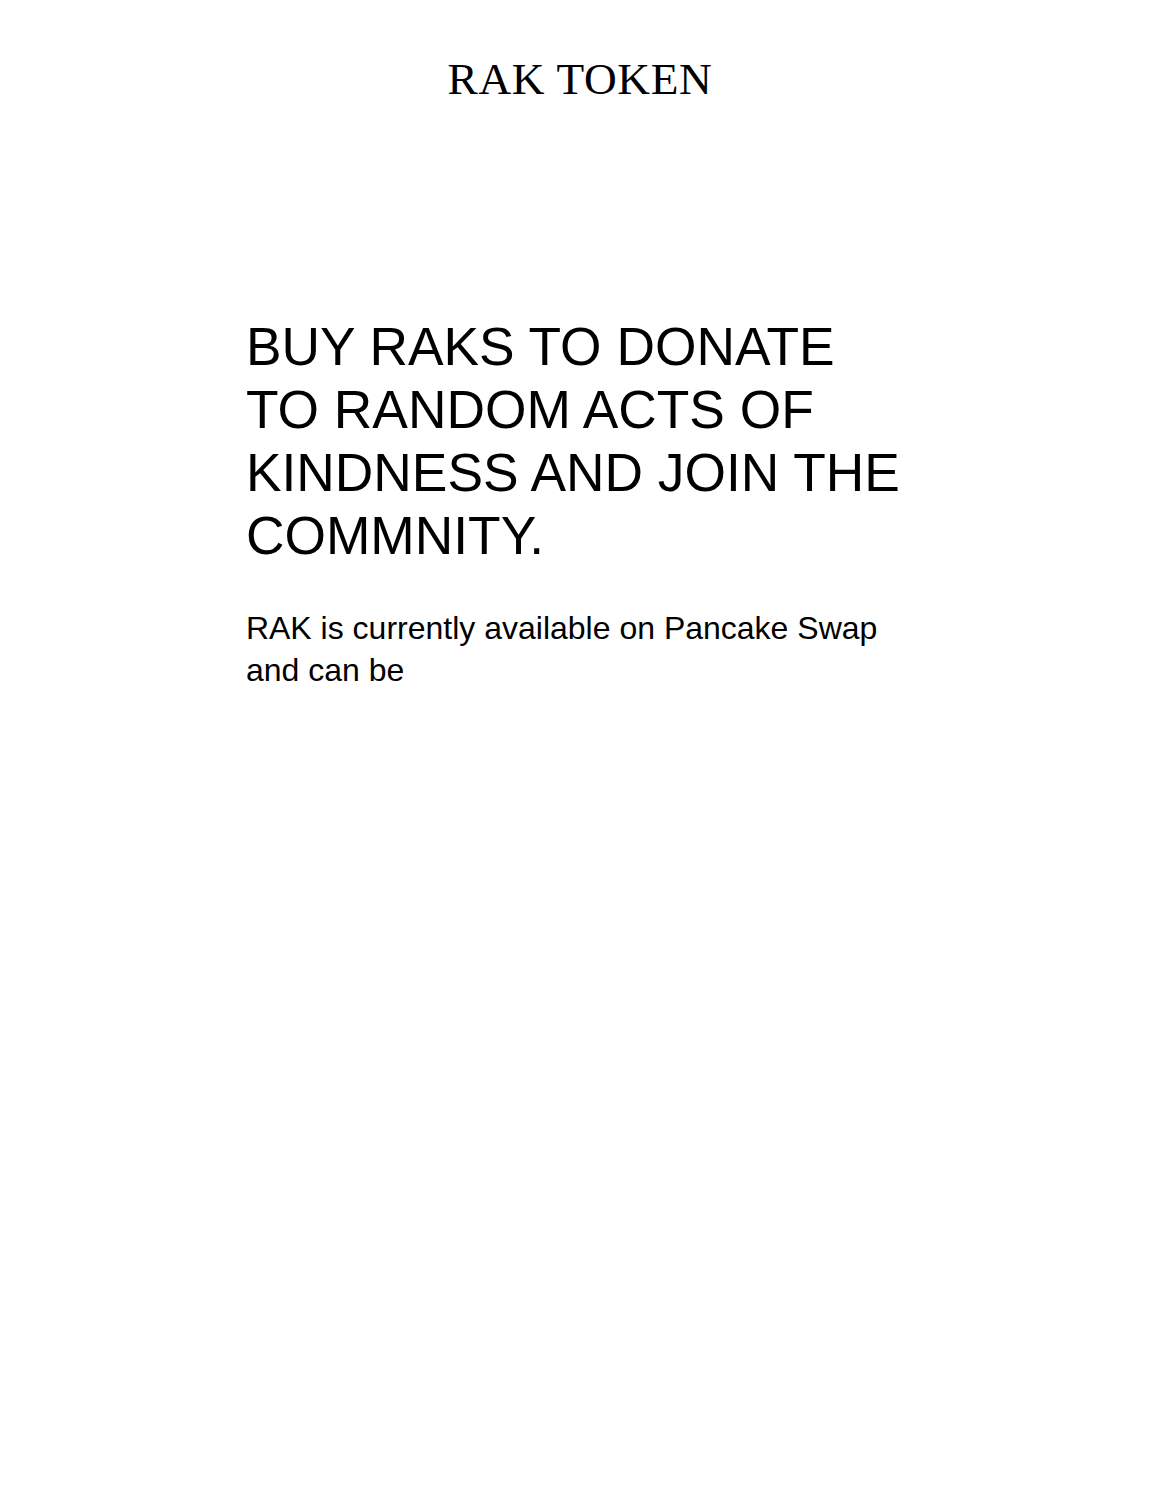RAK TOKEN
BUY RAKS TO DONATE TO RANDOM ACTS OF KINDNESS AND JOIN THE COMMNITY.
RAK is currently available on Pancake Swap and can be